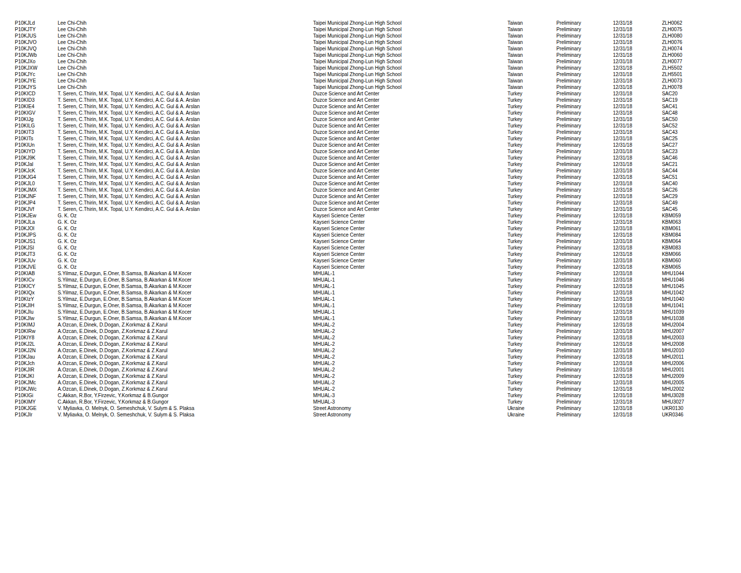| P10KJLd | Lee Chi-Chih | Taipei Municipal Zhong-Lun High School | Taiwan | Preliminary | 12/31/18 | ZLH0062 |
| P10KJTY | Lee Chi-Chih | Taipei Municipal Zhong-Lun High School | Taiwan | Preliminary | 12/31/18 | ZLH0075 |
| P10KJUS | Lee Chi-Chih | Taipei Municipal Zhong-Lun High School | Taiwan | Preliminary | 12/31/18 | ZLH0080 |
| P10KJVO | Lee Chi-Chih | Taipei Municipal Zhong-Lun High School | Taiwan | Preliminary | 12/31/18 | ZLH0076 |
| P10KJVQ | Lee Chi-Chih | Taipei Municipal Zhong-Lun High School | Taiwan | Preliminary | 12/31/18 | ZLH0074 |
| P10KJWb | Lee Chi-Chih | Taipei Municipal Zhong-Lun High School | Taiwan | Preliminary | 12/31/18 | ZLH0060 |
| P10KJXo | Lee Chi-Chih | Taipei Municipal Zhong-Lun High School | Taiwan | Preliminary | 12/31/18 | ZLH0077 |
| P10KJXW | Lee Chi-Chih | Taipei Municipal Zhong-Lun High School | Taiwan | Preliminary | 12/31/18 | ZLH5502 |
| P10KJYc | Lee Chi-Chih | Taipei Municipal Zhong-Lun High School | Taiwan | Preliminary | 12/31/18 | ZLH5501 |
| P10KJYE | Lee Chi-Chih | Taipei Municipal Zhong-Lun High School | Taiwan | Preliminary | 12/31/18 | ZLH0073 |
| P10KJYS | Lee Chi-Chih | Taipei Municipal Zhong-Lun High School | Taiwan | Preliminary | 12/31/18 | ZLH0078 |
| P10KICD | T. Seren, C.Thirin, M.K. Topal, U.Y. Kendirci, A.C. Gul & A. Arslan | Duzce Science and Art Center | Turkey | Preliminary | 12/31/18 | SAC20 |
| P10KID3 | T. Seren, C.Thirin, M.K. Topal, U.Y. Kendirci, A.C. Gul & A. Arslan | Duzce Science and Art Center | Turkey | Preliminary | 12/31/18 | SAC19 |
| P10KIE4 | T. Seren, C.Thirin, M.K. Topal, U.Y. Kendirci, A.C. Gul & A. Arslan | Duzce Science and Art Center | Turkey | Preliminary | 12/31/18 | SAC41 |
| P10KIGV | T. Seren, C.Thirin, M.K. Topal, U.Y. Kendirci, A.C. Gul & A. Arslan | Duzce Science and Art Center | Turkey | Preliminary | 12/31/18 | SAC48 |
| P10KIJg | T. Seren, C.Thirin, M.K. Topal, U.Y. Kendirci, A.C. Gul & A. Arslan | Duzce Science and Art Center | Turkey | Preliminary | 12/31/18 | SAC50 |
| P10KILG | T. Seren, C.Thirin, M.K. Topal, U.Y. Kendirci, A.C. Gul & A. Arslan | Duzce Science and Art Center | Turkey | Preliminary | 12/31/18 | SAC52 |
| P10KIT3 | T. Seren, C.Thirin, M.K. Topal, U.Y. Kendirci, A.C. Gul & A. Arslan | Duzce Science and Art Center | Turkey | Preliminary | 12/31/18 | SAC43 |
| P10KITs | T. Seren, C.Thirin, M.K. Topal, U.Y. Kendirci, A.C. Gul & A. Arslan | Duzce Science and Art Center | Turkey | Preliminary | 12/31/18 | SAC25 |
| P10KIUn | T. Seren, C.Thirin, M.K. Topal, U.Y. Kendirci, A.C. Gul & A. Arslan | Duzce Science and Art Center | Turkey | Preliminary | 12/31/18 | SAC27 |
| P10KIYD | T. Seren, C.Thirin, M.K. Topal, U.Y. Kendirci, A.C. Gul & A. Arslan | Duzce Science and Art Center | Turkey | Preliminary | 12/31/18 | SAC23 |
| P10KJ9K | T. Seren, C.Thirin, M.K. Topal, U.Y. Kendirci, A.C. Gul & A. Arslan | Duzce Science and Art Center | Turkey | Preliminary | 12/31/18 | SAC46 |
| P10KJal | T. Seren, C.Thirin, M.K. Topal, U.Y. Kendirci, A.C. Gul & A. Arslan | Duzce Science and Art Center | Turkey | Preliminary | 12/31/18 | SAC21 |
| P10KJcK | T. Seren, C.Thirin, M.K. Topal, U.Y. Kendirci, A.C. Gul & A. Arslan | Duzce Science and Art Center | Turkey | Preliminary | 12/31/18 | SAC44 |
| P10KJG4 | T. Seren, C.Thirin, M.K. Topal, U.Y. Kendirci, A.C. Gul & A. Arslan | Duzce Science and Art Center | Turkey | Preliminary | 12/31/18 | SAC51 |
| P10KJL0 | T. Seren, C.Thirin, M.K. Topal, U.Y. Kendirci, A.C. Gul & A. Arslan | Duzce Science and Art Center | Turkey | Preliminary | 12/31/18 | SAC40 |
| P10KJMX | T. Seren, C.Thirin, M.K. Topal, U.Y. Kendirci, A.C. Gul & A. Arslan | Duzce Science and Art Center | Turkey | Preliminary | 12/31/18 | SAC26 |
| P10KJNF | T. Seren, C.Thirin, M.K. Topal, U.Y. Kendirci, A.C. Gul & A. Arslan | Duzce Science and Art Center | Turkey | Preliminary | 12/31/18 | SAC29 |
| P10KJP4 | T. Seren, C.Thirin, M.K. Topal, U.Y. Kendirci, A.C. Gul & A. Arslan | Duzce Science and Art Center | Turkey | Preliminary | 12/31/18 | SAC49 |
| P10KJVf | T. Seren, C.Thirin, M.K. Topal, U.Y. Kendirci, A.C. Gul & A. Arslan | Duzce Science and Art Center | Turkey | Preliminary | 12/31/18 | SAC45 |
| P10KJEw | G. K. Oz | Kayseri Science Center | Turkey | Preliminary | 12/31/18 | KBM059 |
| P10KJLa | G. K. Oz | Kayseri Science Center | Turkey | Preliminary | 12/31/18 | KBM063 |
| P10KJOl | G. K. Oz | Kayseri Science Center | Turkey | Preliminary | 12/31/18 | KBM061 |
| P10KJPS | G. K. Oz | Kayseri Science Center | Turkey | Preliminary | 12/31/18 | KBM084 |
| P10KJS1 | G. K. Oz | Kayseri Science Center | Turkey | Preliminary | 12/31/18 | KBM064 |
| P10KJSI | G. K. Oz | Kayseri Science Center | Turkey | Preliminary | 12/31/18 | KBM083 |
| P10KJT3 | G. K. Oz | Kayseri Science Center | Turkey | Preliminary | 12/31/18 | KBM066 |
| P10KJUv | G. K. Oz | Kayseri Science Center | Turkey | Preliminary | 12/31/18 | KBM060 |
| P10KJVE | G. K. Oz | Kayseri Science Center | Turkey | Preliminary | 12/31/18 | KBM065 |
| P10KIAB | S.Yilmaz, E.Durgun, E.Oner, B.Samsa, B.Akarkan & M.Kocer | MHUAL-1 | Turkey | Preliminary | 12/31/18 | MHU1044 |
| P10KICv | S.Yilmaz, E.Durgun, E.Oner, B.Samsa, B.Akarkan & M.Kocer | MHUAL-1 | Turkey | Preliminary | 12/31/18 | MHU1046 |
| P10KICY | S.Yilmaz, E.Durgun, E.Oner, B.Samsa, B.Akarkan & M.Kocer | MHUAL-1 | Turkey | Preliminary | 12/31/18 | MHU1045 |
| P10KIQx | S.Yilmaz, E.Durgun, E.Oner, B.Samsa, B.Akarkan & M.Kocer | MHUAL-1 | Turkey | Preliminary | 12/31/18 | MHU1042 |
| P10KIzY | S.Yilmaz, E.Durgun, E.Oner, B.Samsa, B.Akarkan & M.Kocer | MHUAL-1 | Turkey | Preliminary | 12/31/18 | MHU1040 |
| P10KJIH | S.Yilmaz, E.Durgun, E.Oner, B.Samsa, B.Akarkan & M.Kocer | MHUAL-1 | Turkey | Preliminary | 12/31/18 | MHU1041 |
| P10KJIu | S.Yilmaz, E.Durgun, E.Oner, B.Samsa, B.Akarkan & M.Kocer | MHUAL-1 | Turkey | Preliminary | 12/31/18 | MHU1039 |
| P10KJIw | S.Yilmaz, E.Durgun, E.Oner, B.Samsa, B.Akarkan & M.Kocer | MHUAL-1 | Turkey | Preliminary | 12/31/18 | MHU1038 |
| P10KIMJ | A.Ozcan, E.Dinek, D.Dogan, Z.Korkmaz & Z.Karul | MHUAL-2 | Turkey | Preliminary | 12/31/18 | MHU2004 |
| P10KIRw | A.Ozcan, E.Dinek, D.Dogan, Z.Korkmaz & Z.Karul | MHUAL-2 | Turkey | Preliminary | 12/31/18 | MHU2007 |
| P10KIY8 | A.Ozcan, E.Dinek, D.Dogan, Z.Korkmaz & Z.Karul | MHUAL-2 | Turkey | Preliminary | 12/31/18 | MHU2003 |
| P10KJ2L | A.Ozcan, E.Dinek, D.Dogan, Z.Korkmaz & Z.Karul | MHUAL-2 | Turkey | Preliminary | 12/31/18 | MHU2008 |
| P10KJ2N | A.Ozcan, E.Dinek, D.Dogan, Z.Korkmaz & Z.Karul | MHUAL-2 | Turkey | Preliminary | 12/31/18 | MHU2010 |
| P10KJau | A.Ozcan, E.Dinek, D.Dogan, Z.Korkmaz & Z.Karul | MHUAL-2 | Turkey | Preliminary | 12/31/18 | MHU2011 |
| P10KJch | A.Ozcan, E.Dinek, D.Dogan, Z.Korkmaz & Z.Karul | MHUAL-2 | Turkey | Preliminary | 12/31/18 | MHU2006 |
| P10KJIR | A.Ozcan, E.Dinek, D.Dogan, Z.Korkmaz & Z.Karul | MHUAL-2 | Turkey | Preliminary | 12/31/18 | MHU2001 |
| P10KJKI | A.Ozcan, E.Dinek, D.Dogan, Z.Korkmaz & Z.Karul | MHUAL-2 | Turkey | Preliminary | 12/31/18 | MHU2009 |
| P10KJMc | A.Ozcan, E.Dinek, D.Dogan, Z.Korkmaz & Z.Karul | MHUAL-2 | Turkey | Preliminary | 12/31/18 | MHU2005 |
| P10KJWc | A.Ozcan, E.Dinek, D.Dogan, Z.Korkmaz & Z.Karul | MHUAL-2 | Turkey | Preliminary | 12/31/18 | MHU2002 |
| P10KIGi | C.Akkan, R.Bor, Y.Firzevic, Y.Korkmaz & B.Gungor | MHUAL-3 | Turkey | Preliminary | 12/31/18 | MHU3028 |
| P10KIMY | C.Akkan, R.Bor, Y.Firzevic, Y.Korkmaz & B.Gungor | MHUAL-3 | Turkey | Preliminary | 12/31/18 | MHU3027 |
| P10KJGE | V. Myliavka, O. Melnyk, O. Semeshchuk, V. Sulym & S. Plaksa | Street Astronomy | Ukraine | Preliminary | 12/31/18 | UKR0130 |
| P10KJIr | V. Myliavka, O. Melnyk, O. Semeshchuk, V. Sulym & S. Plaksa | Street Astronomy | Ukraine | Preliminary | 12/31/18 | UKR0346 |